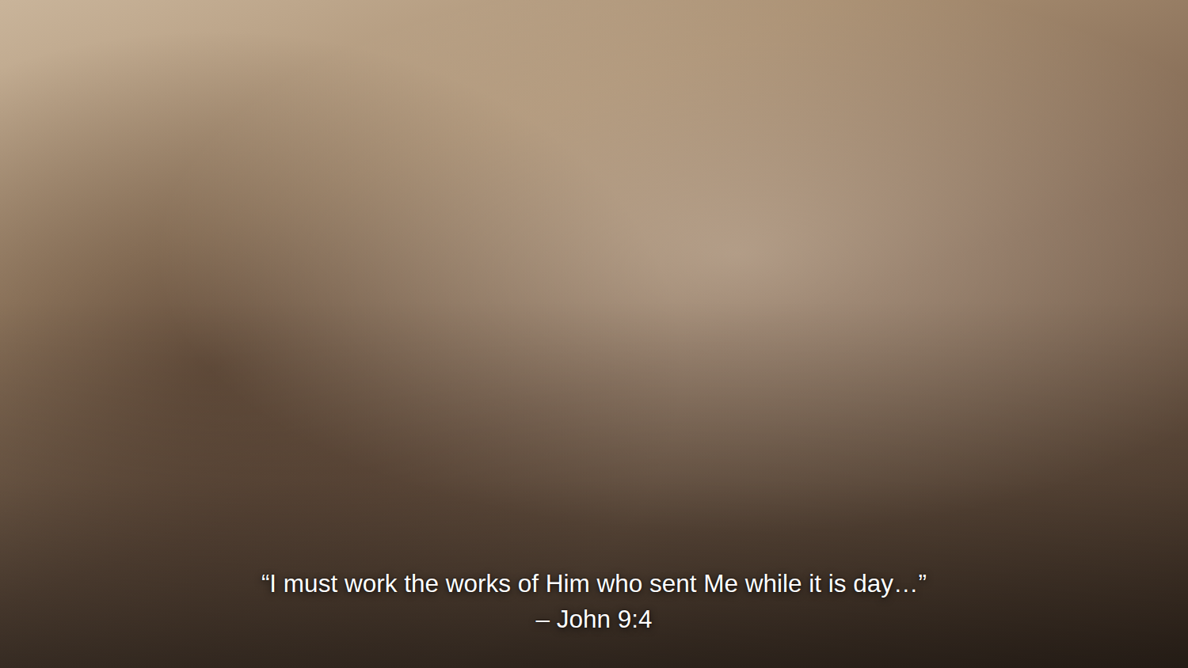“I must work the works of Him who sent Me while it is day…” – John 9:4